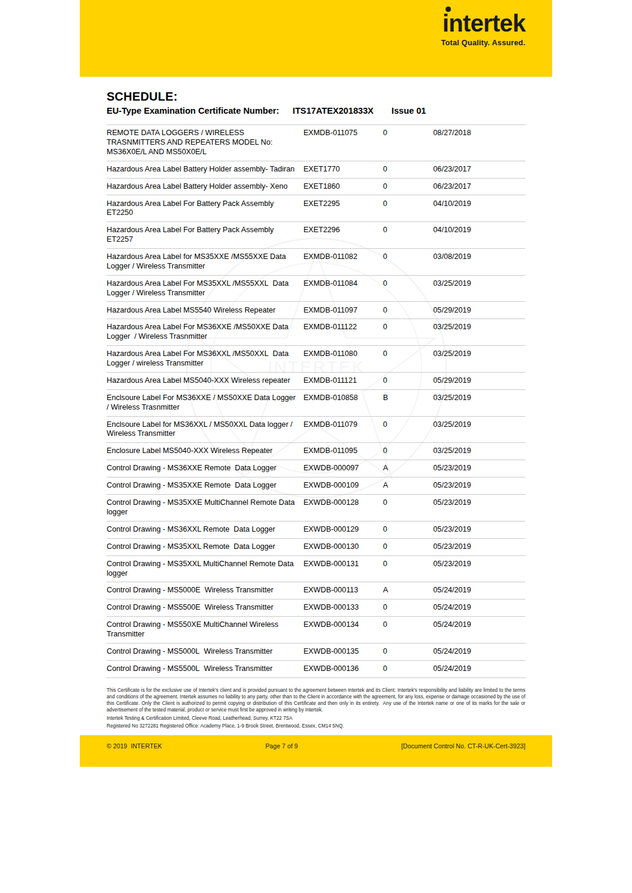intertek
Total Quality. Assured.
INTERTEK
SCHEDULE:
EU-Type Examination Certificate Number:ITS17ATEX201833X Issue 01
| REMOTE DATA LOGGERS / WIRELESS TRASNMITTERS AND REPEATERS MODEL No: MS36X0E/L AND MS50X0E/L | EXMDB-011075 | 0 | 08/27/2018 |
| Hazardous Area Label Battery Holder assembly- Tadiran | EXET1770 | 0 | 06/23/2017 |
| Hazardous Area Label Battery Holder assembly- Xeno | EXET1860 | 0 | 06/23/2017 |
| Hazardous Area Label For Battery Pack Assembly ET2250 | EXET2295 | 0 | 04/10/2019 |
| Hazardous Area Label For Battery Pack Assembly ET2257 | EXET2296 | 0 | 04/10/2019 |
| Hazardous Area Label for MS35XXE /MS55XXE Data Logger / Wireless Transmitter | EXMDB-011082 | 0 | 03/08/2019 |
| Hazardous Area Label For MS35XXL /MS55XXL Data Logger / Wireless Transmitter | EXMDB-011084 | 0 | 03/25/2019 |
| Hazardous Area Label MS5540 Wireless Repeater | EXMDB-011097 | 0 | 05/29/2019 |
| Hazardous Area Label For MS36XXE /MS50XXE Data Logger / Wireless Trasnmitter | EXMDB-011122 | 0 | 03/25/2019 |
| Hazardous Area Label For MS36XXL /MS50XXL Data Logger / wireless Transmitter | EXMDB-011080 | 0 | 03/25/2019 |
| Hazardous Area Label MS5040-XXX Wireless repeater | EXMDB-011121 | 0 | 05/29/2019 |
| Enclsoure Label For MS36XXE / MS50XXE Data Logger / Wireless Trasnmitter | EXMDB-010858 | B | 03/25/2019 |
| Enclsoure Label for MS36XXL / MS50XXL Data logger / Wireless Transmitter | EXMDB-011079 | 0 | 03/25/2019 |
| Enclosure Label MS5040-XXX Wireless Repeater | EXMDB-011095 | 0 | 03/25/2019 |
| Control Drawing - MS36XXE Remote Data Logger | EXWDB-000097 | A | 05/23/2019 |
| Control Drawing - MS35XXE Remote Data Logger | EXWDB-000109 | A | 05/23/2019 |
| Control Drawing - MS35XXE MultiChannel Remote Data logger | EXWDB-000128 | 0 | 05/23/2019 |
| Control Drawing - MS36XXL Remote Data Logger | EXWDB-000129 | 0 | 05/23/2019 |
| Control Drawing - MS35XXL Remote Data Logger | EXWDB-000130 | 0 | 05/23/2019 |
| Control Drawing - MS35XXL MultiChannel Remote Data logger | EXWDB-000131 | 0 | 05/23/2019 |
| Control Drawing - MS5000E Wireless Transmitter | EXWDB-000113 | A | 05/24/2019 |
| Control Drawing - MS5500E Wireless Transmitter | EXWDB-000133 | 0 | 05/24/2019 |
| Control Drawing - MS550XE MultiChannel Wireless Transmitter | EXWDB-000134 | 0 | 05/24/2019 |
| Control Drawing - MS5000L Wireless Transmitter | EXWDB-000135 | 0 | 05/24/2019 |
| Control Drawing - MS5500L Wireless Transmitter | EXWDB-000136 | 0 | 05/24/2019 |
This Certificate is for the exclusive use of Intertek's client and is provided pursuant to the agreement between Intertek and its Client. Intertek's responsibility and liability are limited to the terms and conditions of the agreement. Intertek assumes no liability to any party, other than to the Client in accordance with the agreement, for any loss, expense or damage occasioned by the use of this Certificate. Only the Client is authorized to permit copying or distribution of this Certificate and then only in its entirety. Any use of the Intertek name or one of its marks for the sale or advertisement of the tested material, product or service must first be approved in writing by Intertek.
Intertek Testing & Certification Limited, Cleeve Road, Leatherhead, Surrey, KT22 7SA
Registered No 3272281 Registered Office: Academy Place, 1-9 Brook Street, Brentwood, Essex, CM14 5NQ.
© 2019 INTERTEK
Page 7 of 9
[Document Control No. CT-R-UK-Cert-3923]